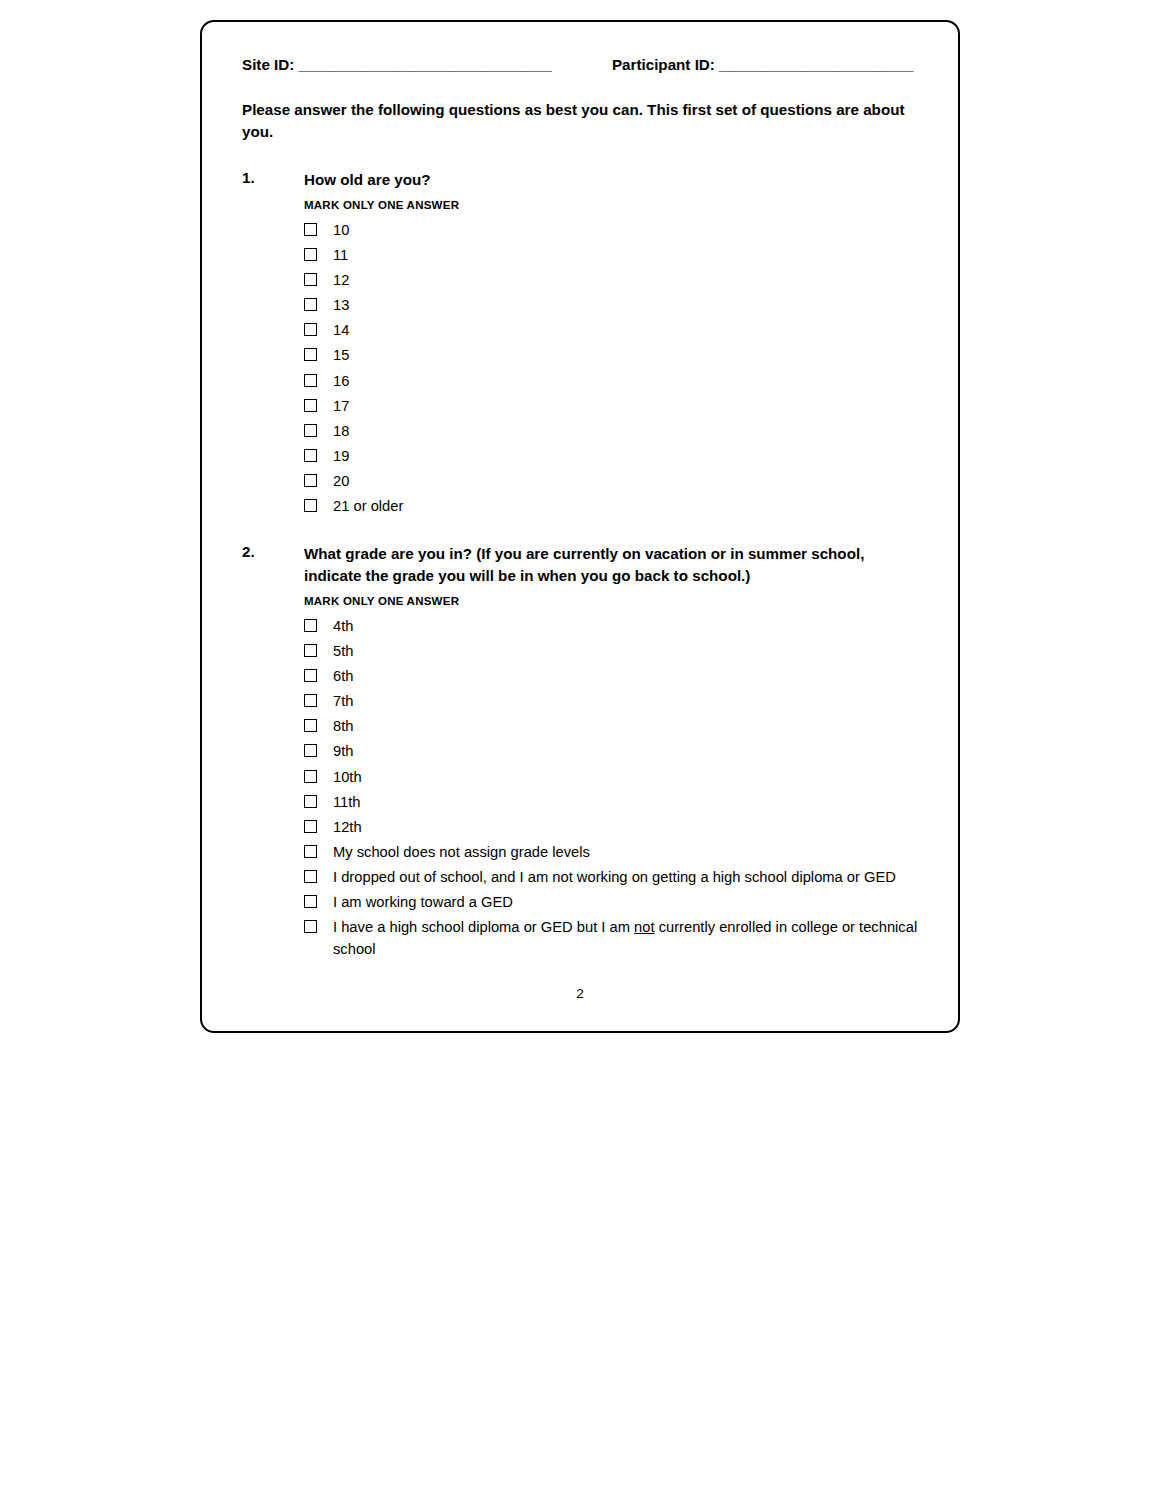Site ID: ______________________________
Participant ID: _______________________
Please answer the following questions as best you can. This first set of questions are about you.
1.
How old are you?
MARK ONLY ONE ANSWER
10
11
12
13
14
15
16
17
18
19
20
21 or older
2.
What grade are you in? (If you are currently on vacation or in summer school, indicate the grade you will be in when you go back to school.)
MARK ONLY ONE ANSWER
4th
5th
6th
7th
8th
9th
10th
11th
12th
My school does not assign grade levels
I dropped out of school, and I am not working on getting a high school diploma or GED
I am working toward a GED
I have a high school diploma or GED but I am not currently enrolled in college or technical school
2